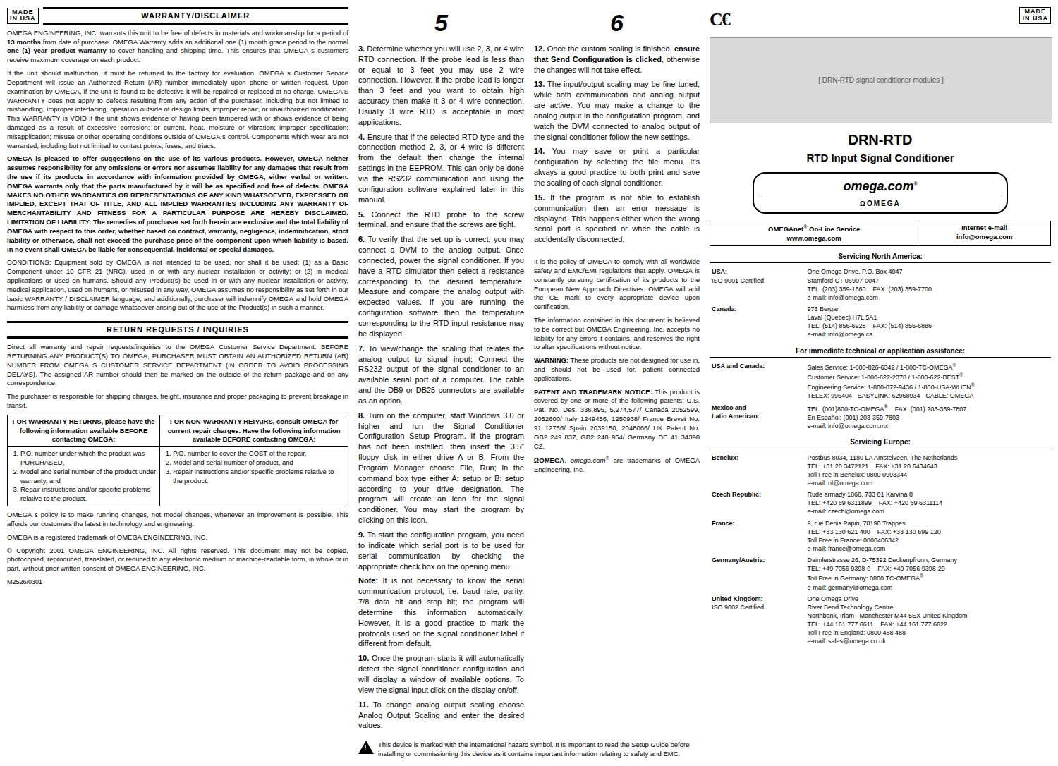MADE IN USA
WARRANTY/DISCLAIMER
OMEGA ENGINEERING, INC. warrants this unit to be free of defects in materials and workmanship for a period of 13 months from date of purchase. OMEGA Warranty adds an additional one (1) month grace period to the normal one (1) year product warranty to cover handling and shipping time. This ensures that OMEGA s customers receive maximum coverage on each product.
If the unit should malfunction, it must be returned to the factory for evaluation. OMEGA s Customer Service Department will issue an Authorized Return (AR) number immediately upon phone or written request. Upon examination by OMEGA, if the unit is found to be defective it will be repaired or replaced at no charge. OMEGA'S WARRANTY does not apply to defects resulting from any action of the purchaser, including but not limited to mishandling, improper interfacing, operation outside of design limits, improper repair, or unauthorized modification. This WARRANTY is VOID if the unit shows evidence of having been tampered with or shows evidence of being damaged as a result of excessive corrosion; or current, heat, moisture or vibration; improper specification; misapplication; misuse or other operating conditions outside of OMEGA s control. Components which wear are not warranted, including but not limited to contact points, fuses, and triacs.
OMEGA is pleased to offer suggestions on the use of its various products. However, OMEGA neither assumes responsibility for any omissions or errors nor assumes liability for any damages that result from the use if its products in accordance with information provided by OMEGA, either verbal or written. OMEGA warrants only that the parts manufactured by it will be as specified and free of defects. OMEGA MAKES NO OTHER WARRANTIES OR REPRESENTATIONS OF ANY KIND WHATSOEVER, EXPRESSED OR IMPLIED, EXCEPT THAT OF TITLE, AND ALL IMPLIED WARRANTIES INCLUDING ANY WARRANTY OF MERCHANTABILITY AND FITNESS FOR A PARTICULAR PURPOSE ARE HEREBY DISCLAIMED. LIMITATION OF LIABILITY: The remedies of purchaser set forth herein are exclusive and the total liability of OMEGA with respect to this order, whether based on contract, warranty, negligence, indemnification, strict liability or otherwise, shall not exceed the purchase price of the component upon which liability is based. In no event shall OMEGA be liable for consequential, incidental or special damages.
CONDITIONS: Equipment sold by OMEGA is not intended to be used, nor shall it be used: (1) as a Basic Component under 10 CFR 21 (NRC), used in or with any nuclear installation or activity; or (2) in medical applications or used on humans. Should any Product(s) be used in or with any nuclear installation or activity, medical application, used on humans, or misused in any way, OMEGA assumes no responsibility as set forth in our basic WARRANTY / DISCLAIMER language, and additionally, purchaser will indemnify OMEGA and hold OMEGA harmless from any liability or damage whatsoever arising out of the use of the Product(s) in such a manner.
RETURN REQUESTS / INQUIRIES
Direct all warranty and repair requests/inquiries to the OMEGA Customer Service Department. BEFORE RETURNING ANY PRODUCT(S) TO OMEGA, PURCHASER MUST OBTAIN AN AUTHORIZED RETURN (AR) NUMBER FROM OMEGA S CUSTOMER SERVICE DEPARTMENT (IN ORDER TO AVOID PROCESSING DELAYS). The assigned AR number should then be marked on the outside of the return package and on any correspondence.
The purchaser is responsible for shipping charges, freight, insurance and proper packaging to prevent breakage in transit.
| FOR WARRANTY RETURNS, please have the following information available BEFORE contacting OMEGA: | FOR NON-WARRANTY REPAIRS, consult OMEGA for current repair charges. Have the following information available BEFORE contacting OMEGA: |
| --- | --- |
| P.O. number under which the product was PURCHASED, Model and serial number of the product under warranty, and Repair instructions and/or specific problems relative to the product. | P.O. number to cover the COST of the repair, Model and serial number of product, and Repair instructions and/or specific problems relative to the product. |
OMEGA s policy is to make running changes, not model changes, whenever an improvement is possible. This affords our customers the latest in technology and engineering.
OMEGA is a registered trademark of OMEGA ENGINEERING, INC.
© Copyright 2001 OMEGA ENGINEERING, INC. All rights reserved. This document may not be copied, photocopied, reproduced, translated, or reduced to any electronic medium or machine-readable form, in whole or in part, without prior written consent of OMEGA ENGINEERING, INC.
M2526/0301
5
3. Determine whether you will use 2, 3, or 4 wire RTD connection. If the probe lead is less than or equal to 3 feet you may use 2 wire connection. However, if the probe lead is longer than 3 feet and you want to obtain high accuracy then make it 3 or 4 wire connection. Usually 3 wire RTD is acceptable in most applications.
4. Ensure that if the selected RTD type and the connection method 2, 3, or 4 wire is different from the default then change the internal settings in the EEPROM. This can only be done via the RS232 communication and using the configuration software explained later in this manual.
5. Connect the RTD probe to the screw terminal, and ensure that the screws are tight.
6. To verify that the set up is correct, you may connect a DVM to the analog output. Once connected, power the signal conditioner. If you have a RTD simulator then select a resistance corresponding to the desired temperature. Measure and compare the analog output with expected values. If you are running the configuration software then the temperature corresponding to the RTD input resistance may be displayed.
7. To view/change the scaling that relates the analog output to signal input: Connect the RS232 output of the signal conditioner to an available serial port of a computer. The cable and the DB9 or DB25 connectors are available as an option.
8. Turn on the computer, start Windows 3.0 or higher and run the Signal Conditioner Configuration Setup Program. If the program has not been installed, then insert the 3.5″ floppy disk in either drive A or B. From the Program Manager choose File, Run; in the command box type either A: setup or B: setup according to your drive designation. The program will create an icon for the signal conditioner. You may start the program by clicking on this icon.
9. To start the configuration program, you need to indicate which serial port is to be used for serial communication by checking the appropriate check box on the opening menu.
Note: It is not necessary to know the serial communication protocol, i.e. baud rate, parity, 7/8 data bit and stop bit; the program will determine this information automatically. However, it is a good practice to mark the protocols used on the signal conditioner label if different from default.
10. Once the program starts it will automatically detect the signal conditioner configuration and will display a window of available options. To view the signal input click on the display on/off.
11. To change analog output scaling choose Analog Output Scaling and enter the desired values.
6
12. Once the custom scaling is finished, ensure that Send Configuration is clicked, otherwise the changes will not take effect.
13. The input/output scaling may be fine tuned, while both communication and analog output are active. You may make a change to the analog output in the configuration program, and watch the DVM connected to analog output of the signal conditioner follow the new settings.
14. You may save or print a particular configuration by selecting the file menu. It's always a good practice to both print and save the scaling of each signal conditioner.
15. If the program is not able to establish communication then an error message is displayed. This happens either when the wrong serial port is specified or when the cable is accidentally disconnected.
It is the policy of OMEGA to comply with all worldwide safety and EMC/EMI regulations that apply. OMEGA is constantly pursuing certification of its products to the European New Approach Directives. OMEGA will add the CE mark to every appropriate device upon certification.
The information contained in this document is believed to be correct but OMEGA Engineering, Inc. accepts no liability for any errors it contains, and reserves the right to alter specifications without notice.
WARNING: These products are not designed for use in, and should not be used for, patient connected applications.
PATENT AND TRADEMARK NOTICE: This product is covered by one or more of the following patents: U.S. Pat. No. Des. 336,895, 5,274,577/ Canada 2052599, 2052600/ Italy 1249456, 1250938/ France Brevet No. 91 12756/ Spain 2039150, 2048066/ UK Patent No. GB2 249 837, GB2 248 954/ Germany DE 41 34398 C2.
ΩOMEGA, omega.com® are trademarks of OMEGA Engineering, Inc.
This device is marked with the international hazard symbol. It is important to read the Setup Guide before installing or commissioning this device as it contains important information relating to safety and EMC.
C€ MADE IN USA
[ DRN-RTD signal conditioner modules ]
DRN-RTD
RTD Input Signal Conditioner
omega.com®
ΩOMEGA
| OMEGAnet ® On-Line Service www.omega.com | Internet e-mail info@omega.com |
| --- | --- |
Servicing North America:
| USA: ISO 9001 Certified | One Omega Drive, P.O. Box 4047 Stamford CT 06907-0047 TEL: (203) 359-1660 FAX: (203) 359-7700 e-mail: info@omega.com |
| Canada: | 976 Bergar Laval (Quebec) H7L 5A1 TEL: (514) 856-6928 FAX: (514) 856-6886 e-mail: info@omega.ca |
For immediate technical or application assistance:
| USA and Canada: | Sales Service: 1-800-826-6342 / 1-800-TC-OMEGA ® Customer Service: 1-800-622-2378 / 1-800-622-BEST ® Engineering Service: 1-800-872-9436 / 1-800-USA-WHEN ® TELEX: 996404 EASYLINK: 62968934 CABLE: OMEGA |
| Mexico and Latin American: | TEL: (001)800-TC-OMEGA ® FAX: (001) 203-359-7807 En Español: (001) 203-359-7803 e-mail: info@omega.com.mx |
Servicing Europe:
| Benelux: | Postbus 8034, 1180 LA Amstelveen, The Netherlands TEL: +31 20 3472121 FAX: +31 20 6434643 Toll Free in Benelux: 0800 0993344 e-mail: nl@omega.com |
| Czech Republic: | Rudé armády 1868, 733 01 Karviná 8 TEL: +420 69 6311899 FAX: +420 69 6311114 e-mail: czech@omega.com |
| France: | 9, rue Denis Papin, 78190 Trappes TEL: +33 130 621 400 FAX: +33 130 699 120 Toll Free in France: 0800406342 e-mail: france@omega.com |
| Germany/Austria: | Daimlerstrasse 26, D-75392 Deckenpfronn, Germany TEL: +49 7056 9398-0 FAX: +49 7056 9398-29 Toll Free in Germany: 0800 TC-OMEGA ® e-mail: germany@omega.com |
| United Kingdom: ISO 9002 Certified | One Omega Drive River Bend Technology Centre Northbank, Irlam Manchester M44 5EX United Kingdom TEL: +44 161 777 6611 FAX: +44 161 777 6622 Toll Free in England: 0800 488 488 e-mail: sales@omega.co.uk |